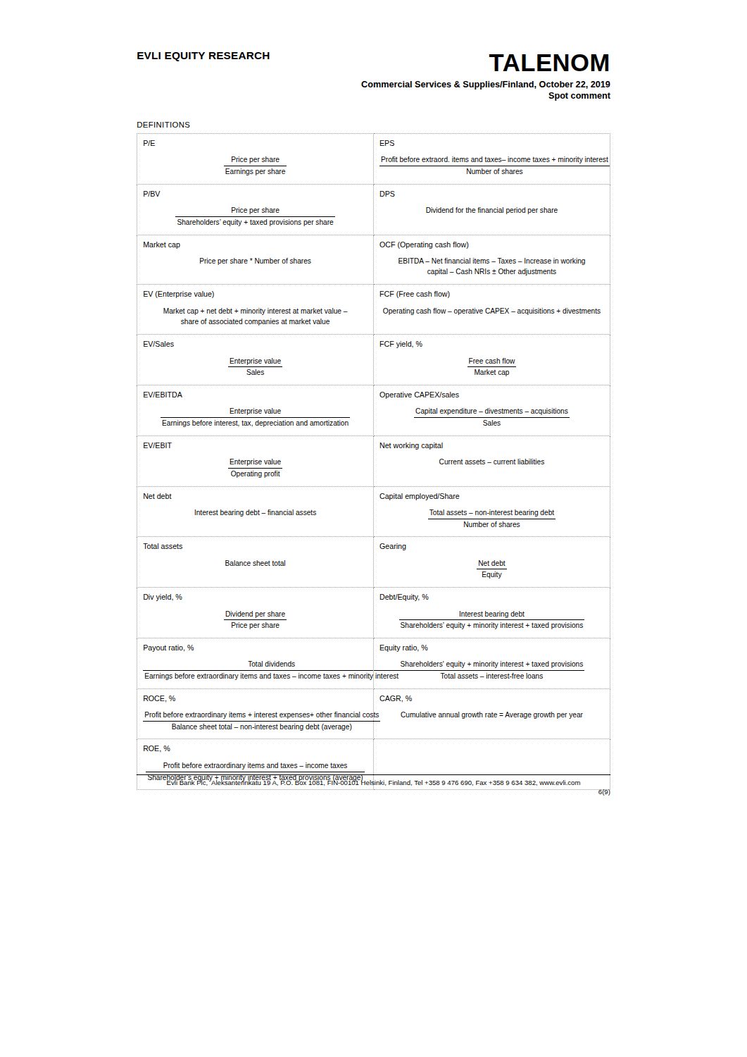EVLI EQUITY RESEARCH
TALENOM
Commercial Services & Supplies/Finland, October 22, 2019
Spot comment
DEFINITIONS
| P/E Price per share Earnings per share | EPS Profit before extraord. items and taxes– income taxes + minority interest Number of shares |
| P/BV Price per share Shareholders’ equity + taxed provisions per share | DPS Dividend for the financial period per share |
| Market cap Price per share * Number of shares | OCF (Operating cash flow) EBITDA – Net financial items – Taxes – Increase in working capital – Cash NRIs ± Other adjustments |
| EV (Enterprise value) Market cap + net debt + minority interest at market value – share of associated companies at market value | FCF (Free cash flow) Operating cash flow – operative CAPEX – acquisitions + divestments |
| EV/Sales Enterprise value Sales | FCF yield, % Free cash flow Market cap |
| EV/EBITDA Enterprise value Earnings before interest, tax, depreciation and amortization | Operative CAPEX/sales Capital expenditure – divestments – acquisitions Sales |
| EV/EBIT Enterprise value Operating profit | Net working capital Current assets – current liabilities |
| Net debt Interest bearing debt – financial assets | Capital employed/Share Total assets – non-interest bearing debt Number of shares |
| Total assets Balance sheet total | Gearing Net debt Equity |
| Div yield, % Dividend per share Price per share | Debt/Equity, % Interest bearing debt Shareholders’ equity + minority interest + taxed provisions |
| Payout ratio, % Total dividends Earnings before extraordinary items and taxes – income taxes + minority interest | Equity ratio, % Shareholders' equity + minority interest + taxed provisions Total assets – interest-free loans |
| ROCE, % Profit before extraordinary items + interest expenses+ other financial costs Balance sheet total – non-interest bearing debt (average) | CAGR, % Cumulative annual growth rate = Average growth per year |
| ROE, % Profit before extraordinary items and taxes – income taxes Shareholder’s equity + minority interest + taxed provisions (average) | |
Evli Bank Plc, Aleksanterinkatu 19 A, P.O. Box 1081, FIN-00101 Helsinki, Finland, Tel +358 9 476 690, Fax +358 9 634 382, www.evli.com
6(9)